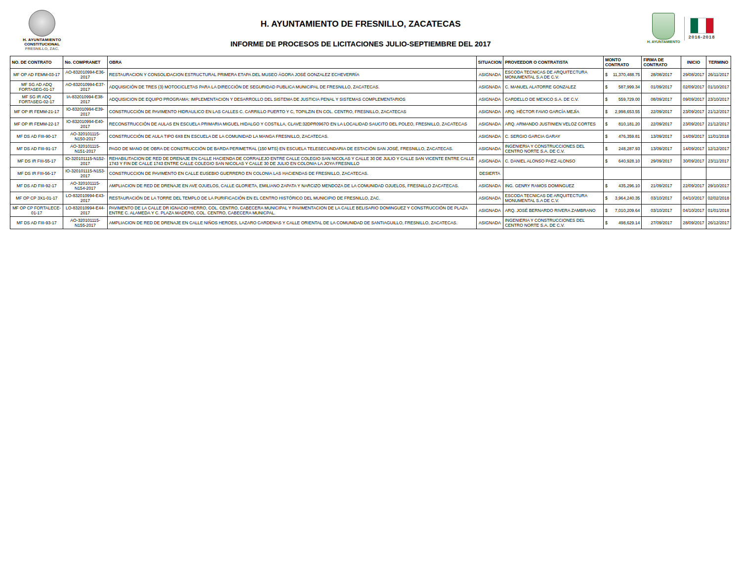H. AYUNTAMIENTO
CONSTITUCIONAL
FRESNILLO, ZAC.
H. AYUNTAMIENTO DE FRESNILLO, ZACATECAS
INFORME DE PROCESOS DE LICITACIONES JULIO-SEPTIEMBRE DEL 2017
H. AYUNTAMIENTO
2016-2018
| NO. DE CONTRATO | No. COMPRANET | OBRA | SITUACION | PROVEEDOR O CONTRATISTA | MONTO CONTRATO | FIRMA DE CONTRATO | INICIO | TERMINO |
| --- | --- | --- | --- | --- | --- | --- | --- | --- |
| MF OP AD FEMM-03-17 | AO-832010994-E36-2017 | RESTAURACION Y CONSOLIDACION ESTRUCTURAL PRIMERA ETAPA DEL MUSEO ÁGORA JOSÉ GONZALEZ ECHEVERRÍA | ASIGNADA | ESCODA TECNICAS DE ARQUITECTURA MONUMENTAL S.A DE C.V. | $ 11,370,488.75 | 28/08/2017 | 29/08/2017 | 26/11/2017 |
| MF SG AD ADQ FORTASEG-01-17 | AO-832010994-E37-2017 | ADQUISICIÓN DE TRES (3) MOTOCICLETAS PARA LA DIRECCIÓN DE SEGURIDAD PUBLICA MUNICIPAL DE FRESNILLO, ZACATECAS. | ASIGNADA | C. MANUEL ALATORRE GONZALEZ | $ 587,999.34 | 01/09/2017 | 02/09/2017 | 01/10/2017 |
| MF SG IR ADQ FORTASEG-02-17 | IA-832010994-E38-2017 | ADQUISICION DE EQUIPO PROGRAMA: IMPLEMENTACION Y DESARROLLO DEL SISTEMA DE JUSTICIA PENAL Y SISTEMAS COMPLEMENTARIOS | ASIGNADA | CARDELLO DE MEXICO S.A. DE C.V. | $ 559,729.00 | 08/09/2017 | 09/09/2017 | 23/10/2017 |
| MF OP IR FEMM-21-17 | IO-832010994-E39-2017 | CONSTRUCCIÓN DE PAVIMENTO HIDRAULICO EN LAS CALLES C. CARRILLO PUERTO Y C, TOPILZIN EN COL. CENTRO, FRESNILLO, ZACATECAS | ASIGNADA | ARQ. HÉCTOR FAVIO GARCÍA MEJÍA | $ 2,998,653.55 | 22/09/2017 | 23/09/2017 | 21/12/2017 |
| MF OP IR FEMM-22-17 | IO-832010994-E40-2017 | RECONSTRUCCIÓN DE AULAS EN ESCUELA PRIMARIA MIGUEL HIDALGO Y COSTILLA, CLAVE:32DPR0967O EN LA LOCALIDAD SAUCITO DEL POLEO, FRESNILLO, ZACATECAS | ASIGNADA | ARQ. ARMANDO JUSTINIEN VELOZ CORTES | $ 810,181.20 | 22/09/2017 | 23/09/2017 | 21/12/2017 |
| MF DS AD FIII-90-17 | AO-320101115-N150-2017 | CONSTRUCCIÓN DE AULA TIPO 6X8 EN ESCUELA DE LA COMUNIDAD LA MANGA FRESNILLO, ZACATECAS. | ASIGNADA | C. SERGIO GARCIA GARAY | $ 476,359.81 | 13/09/2017 | 14/09/2017 | 11/01/2018 |
| MF DS AD FIII-91-17 | AO-320101115-N151-2017 | PAGO DE MANO DE OBRA DE CONSTRUCCIÓN DE BARDA PERIMETRAL (150 MTS) EN ESCUELA TELESECUNDARIA DE ESTACIÓN SAN JOSÉ, FRESNILLO, ZACATECAS. | ASIGNADA | INGENIERIA Y CONSTRUCCIONES DEL CENTRO NORTE S.A. DE C.V. | $ 248,287.93 | 13/09/2017 | 14/09/2017 | 12/12/2017 |
| MF DS IR FIII-55-17 | IO-320101115-N152-2017 | REHABILITACION DE RED DE DRENAJE EN CALLE HACIENDA DE CORRALEJO ENTRE CALLE COLEGIO SAN NICOLAS Y CALLE 30 DE JULIO Y CALLE SAN VICENTE ENTRE CALLE 1743 Y FIN DE CALLE 1743 ENTRE CALLE COLEGIO SAN NICOLAS Y CALLE 30 DE JULIO EN COLONIA LA JOYA FRESNILLO | ASIGNADA | C. DANIEL ALONSO PAEZ ALONSO | $ 640,928.10 | 29/09/2017 | 30/09/2017 | 23/11/2017 |
| MF DS IR FIII-56-17 | IO-320101115-N153-2017 | CONSTRUCCION DE PAVIMENTO EN CALLE EUSEBIO GUERRERO EN COLONIA LAS HACIENDAS DE FRESNILLO, ZACATECAS. | DESIERTA | | | | | |
| MF DS AD FIII-92-17 | AO-320101115-N154-2017 | AMPLIACION DE RED DE DRENAJE EN AVE OJUELOS, CALLE GLORIETA, EMILIANO ZAPATA Y NARCIZO MENDOZA DE LA COMUNIDAD OJUELOS, FRESNILLO ZACATECAS. | ASIGNADA | ING. GENRY RAMOS DOMINGUEZ | $ 435,296.10 | 21/09/2017 | 22/09/2017 | 29/10/2017 |
| MF OP CP 3X1-01-17 | LO-832010994-E43-2017 | RESTAURACIÓN DE LA TORRE DEL TEMPLO DE LA PURIFICACIÓN EN EL CENTRO HISTÓRICO DEL MUNICIPIO DE FRESNILLO, ZAC. | ASIGNADA | ESCODA TECNICAS DE ARQUITECTURA MONUMENTAL S.A DE C.V. | $ 3,964,240.35 | 03/10/2017 | 04/10/2017 | 02/02/2018 |
| MF OP CP FORTALECE-01-17 | LO-832010994-E44-2017 | PAVIMENTO DE LA CALLE DR IGNACIO HIERRO, COL. CENTRO, CABECERA MUNICIPAL Y PAVIMENTACION DE LA CALLE BELISARIO DOMINGUEZ Y CONSTRUCCIÓN DE PLAZA ENTRE C. ALAMEDA Y C. PLAZA MADERO, COL. CENTRO, CABECERA MUNICPAL. | ASIGNADA | ARQ. JOSÉ BERNARDO RIVERA ZAMBRANO | $ 7,010,209.64 | 03/10/2017 | 04/10/2017 | 01/01/2018 |
| MF DS AD FIII-93-17 | AO-320101115-N155-2017 | AMPLIACION DE RED DE DRENAJE EN CALLE NIÑOS HEROES, LAZARO CARDENAS Y CALLE ORIENTAL DE LA COMUNIDAD DE SANTIAGUILLO, FRESNILLO, ZACATECAS. | ASIGNADA | INGENIERIA Y CONSTRUCCIONES DEL CENTRO NORTE S.A. DE C.V. | $ 498,629.14 | 27/09/2017 | 28/09/2017 | 26/12/2017 |